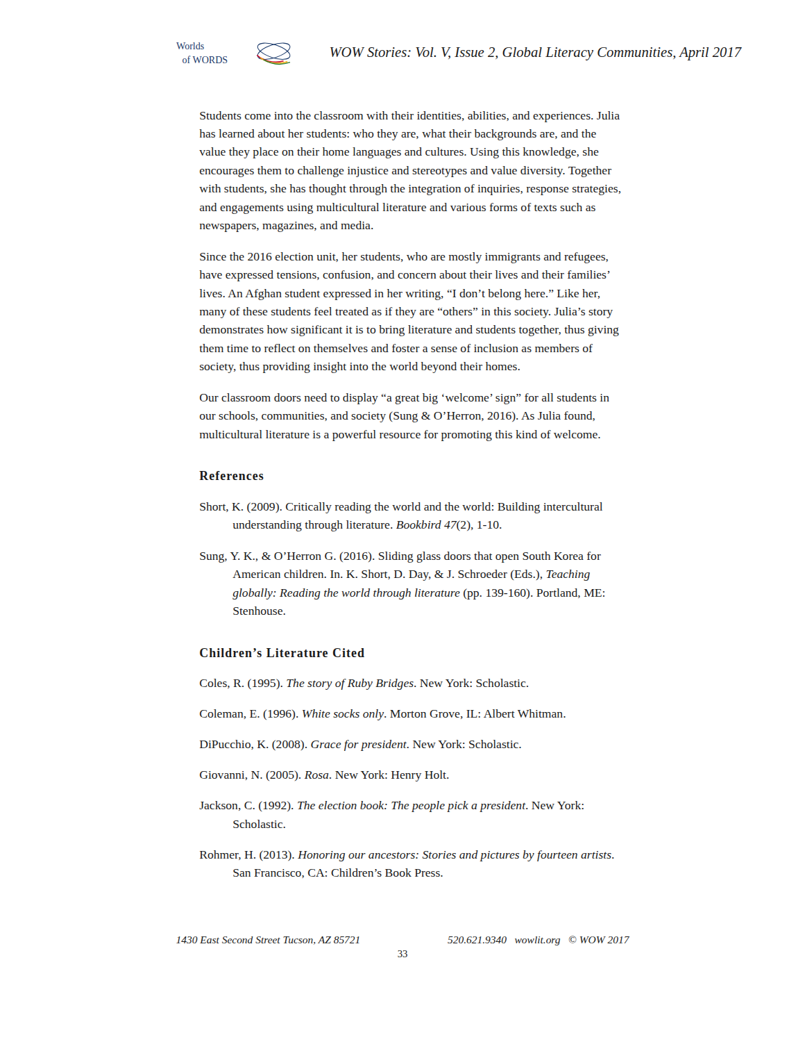Worlds of WORDS
WOW Stories: Vol. V, Issue 2, Global Literacy Communities, April 2017
Students come into the classroom with their identities, abilities, and experiences. Julia has learned about her students: who they are, what their backgrounds are, and the value they place on their home languages and cultures. Using this knowledge, she encourages them to challenge injustice and stereotypes and value diversity. Together with students, she has thought through the integration of inquiries, response strategies, and engagements using multicultural literature and various forms of texts such as newspapers, magazines, and media.
Since the 2016 election unit, her students, who are mostly immigrants and refugees, have expressed tensions, confusion, and concern about their lives and their families’ lives. An Afghan student expressed in her writing, “I don’t belong here.” Like her, many of these students feel treated as if they are “others” in this society. Julia’s story demonstrates how significant it is to bring literature and students together, thus giving them time to reflect on themselves and foster a sense of inclusion as members of society, thus providing insight into the world beyond their homes.
Our classroom doors need to display “a great big ‘welcome’ sign” for all students in our schools, communities, and society (Sung & O’Herron, 2016). As Julia found, multicultural literature is a powerful resource for promoting this kind of welcome.
References
Short, K. (2009). Critically reading the world and the world: Building intercultural understanding through literature. Bookbird 47(2), 1-10.
Sung, Y. K., & O’Herron G. (2016). Sliding glass doors that open South Korea for American children. In. K. Short, D. Day, & J. Schroeder (Eds.), Teaching globally: Reading the world through literature (pp. 139-160). Portland, ME: Stenhouse.
Children’s Literature Cited
Coles, R. (1995). The story of Ruby Bridges. New York: Scholastic.
Coleman, E. (1996). White socks only. Morton Grove, IL: Albert Whitman.
DiPucchio, K. (2008). Grace for president. New York: Scholastic.
Giovanni, N. (2005). Rosa. New York: Henry Holt.
Jackson, C. (1992). The election book: The people pick a president. New York: Scholastic.
Rohmer, H. (2013). Honoring our ancestors: Stories and pictures by fourteen artists. San Francisco, CA: Children’s Book Press.
1430 East Second Street Tucson, AZ 85721
520.621.9340 wowlit.org © WOW 2017
33